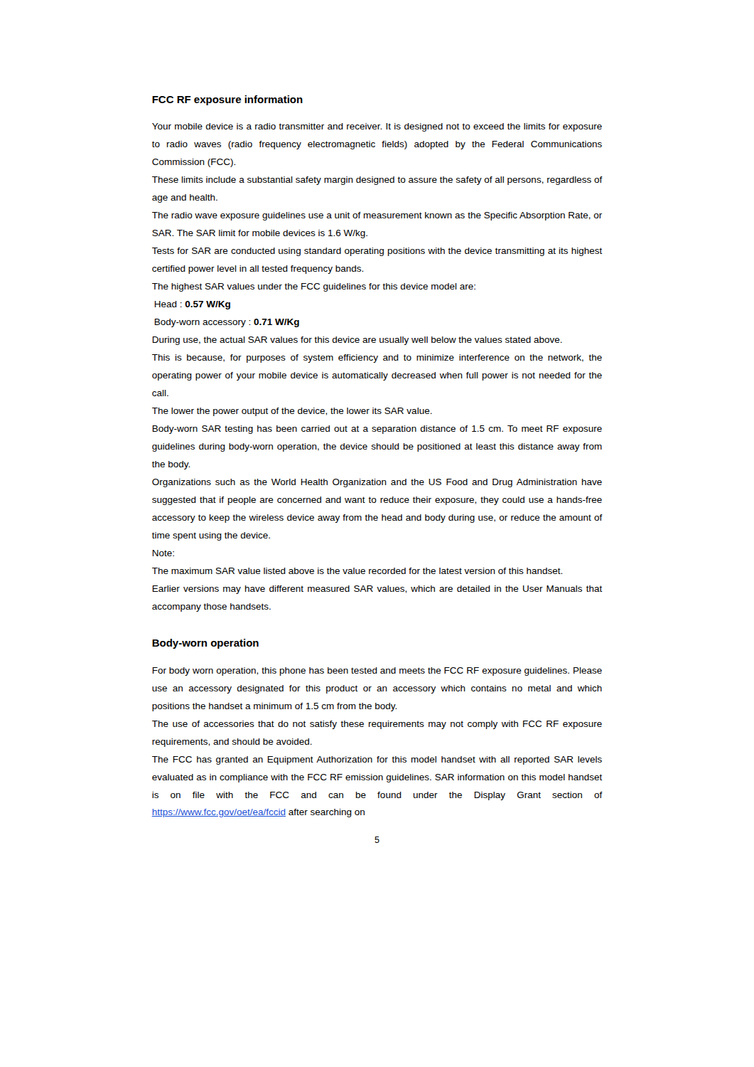FCC RF exposure information
Your mobile device is a radio transmitter and receiver. It is designed not to exceed the limits for exposure to radio waves (radio frequency electromagnetic fields) adopted by the Federal Communications Commission (FCC).
These limits include a substantial safety margin designed to assure the safety of all persons, regardless of age and health.
The radio wave exposure guidelines use a unit of measurement known as the Specific Absorption Rate, or SAR. The SAR limit for mobile devices is 1.6 W/kg.
Tests for SAR are conducted using standard operating positions with the device transmitting at its highest certified power level in all tested frequency bands.
The highest SAR values under the FCC guidelines for this device model are:
Head : 0.57 W/Kg
Body-worn accessory : 0.71 W/Kg
During use, the actual SAR values for this device are usually well below the values stated above.
This is because, for purposes of system efficiency and to minimize interference on the network, the operating power of your mobile device is automatically decreased when full power is not needed for the call.
The lower the power output of the device, the lower its SAR value.
Body-worn SAR testing has been carried out at a separation distance of 1.5 cm. To meet RF exposure guidelines during body-worn operation, the device should be positioned at least this distance away from the body.
Organizations such as the World Health Organization and the US Food and Drug Administration have suggested that if people are concerned and want to reduce their exposure, they could use a hands-free accessory to keep the wireless device away from the head and body during use, or reduce the amount of time spent using the device.
Note:
The maximum SAR value listed above is the value recorded for the latest version of this handset.
Earlier versions may have different measured SAR values, which are detailed in the User Manuals that accompany those handsets.
Body-worn operation
For body worn operation, this phone has been tested and meets the FCC RF exposure guidelines. Please use an accessory designated for this product or an accessory which contains no metal and which positions the handset a minimum of 1.5 cm from the body.
The use of accessories that do not satisfy these requirements may not comply with FCC RF exposure requirements, and should be avoided.
The FCC has granted an Equipment Authorization for this model handset with all reported SAR levels evaluated as in compliance with the FCC RF emission guidelines. SAR information on this model handset is on file with the FCC and can be found under the Display Grant section of https://www.fcc.gov/oet/ea/fccid after searching on
5